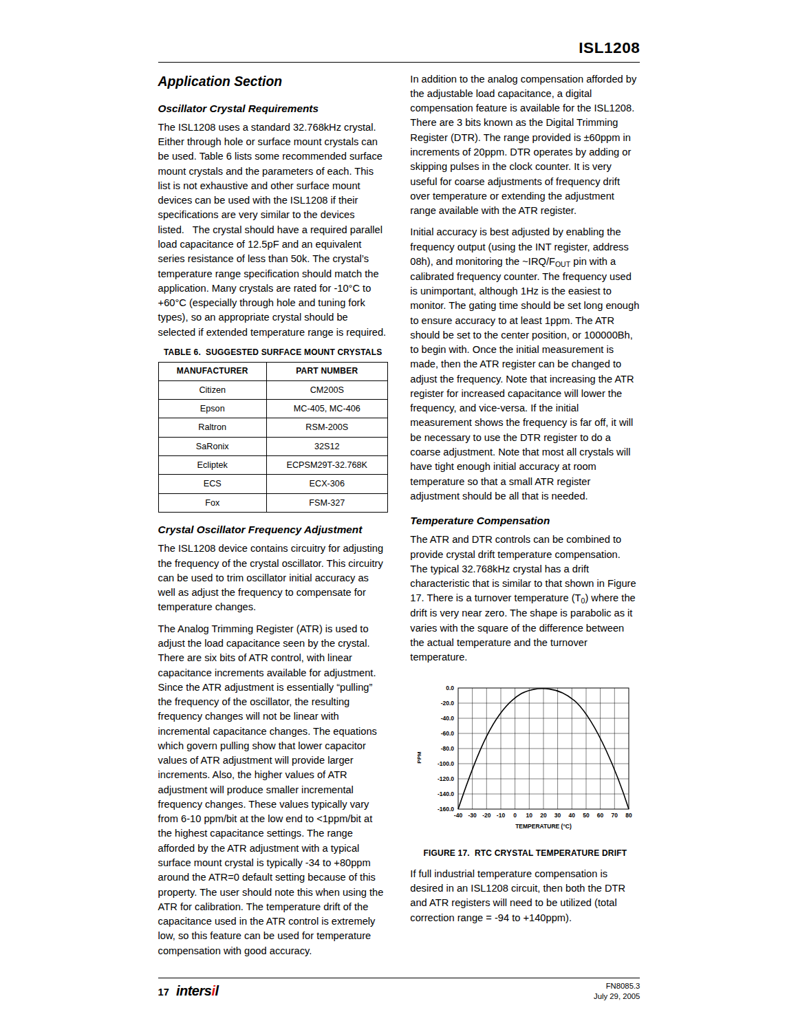ISL1208
Application Section
Oscillator Crystal Requirements
The ISL1208 uses a standard 32.768kHz crystal. Either through hole or surface mount crystals can be used. Table 6 lists some recommended surface mount crystals and the parameters of each. This list is not exhaustive and other surface mount devices can be used with the ISL1208 if their specifications are very similar to the devices listed. The crystal should have a required parallel load capacitance of 12.5pF and an equivalent series resistance of less than 50k. The crystal’s temperature range specification should match the application. Many crystals are rated for -10°C to +60°C (especially through hole and tuning fork types), so an appropriate crystal should be selected if extended temperature range is required.
TABLE 6. SUGGESTED SURFACE MOUNT CRYSTALS
| MANUFACTURER | PART NUMBER |
| --- | --- |
| Citizen | CM200S |
| Epson | MC-405, MC-406 |
| Raltron | RSM-200S |
| SaRonix | 32S12 |
| Ecliptek | ECPSM29T-32.768K |
| ECS | ECX-306 |
| Fox | FSM-327 |
Crystal Oscillator Frequency Adjustment
The ISL1208 device contains circuitry for adjusting the frequency of the crystal oscillator. This circuitry can be used to trim oscillator initial accuracy as well as adjust the frequency to compensate for temperature changes.
The Analog Trimming Register (ATR) is used to adjust the load capacitance seen by the crystal. There are six bits of ATR control, with linear capacitance increments available for adjustment. Since the ATR adjustment is essentially “pulling” the frequency of the oscillator, the resulting frequency changes will not be linear with incremental capacitance changes. The equations which govern pulling show that lower capacitor values of ATR adjustment will provide larger increments. Also, the higher values of ATR adjustment will produce smaller incremental frequency changes. These values typically vary from 6-10 ppm/bit at the low end to <1ppm/bit at the highest capacitance settings. The range afforded by the ATR adjustment with a typical surface mount crystal is typically -34 to +80ppm around the ATR=0 default setting because of this property. The user should note this when using the ATR for calibration. The temperature drift of the capacitance used in the ATR control is extremely low, so this feature can be used for temperature compensation with good accuracy.
In addition to the analog compensation afforded by the adjustable load capacitance, a digital compensation feature is available for the ISL1208. There are 3 bits known as the Digital Trimming Register (DTR). The range provided is ±60ppm in increments of 20ppm. DTR operates by adding or skipping pulses in the clock counter. It is very useful for coarse adjustments of frequency drift over temperature or extending the adjustment range available with the ATR register.
Initial accuracy is best adjusted by enabling the frequency output (using the INT register, address 08h), and monitoring the ~IRQ/FOUT pin with a calibrated frequency counter. The frequency used is unimportant, although 1Hz is the easiest to monitor. The gating time should be set long enough to ensure accuracy to at least 1ppm. The ATR should be set to the center position, or 100000Bh, to begin with. Once the initial measurement is made, then the ATR register can be changed to adjust the frequency. Note that increasing the ATR register for increased capacitance will lower the frequency, and vice-versa. If the initial measurement shows the frequency is far off, it will be necessary to use the DTR register to do a coarse adjustment. Note that most all crystals will have tight enough initial accuracy at room temperature so that a small ATR register adjustment should be all that is needed.
Temperature Compensation
The ATR and DTR controls can be combined to provide crystal drift temperature compensation. The typical 32.768kHz crystal has a drift characteristic that is similar to that shown in Figure 17. There is a turnover temperature (T0) where the drift is very near zero. The shape is parabolic as it varies with the square of the difference between the actual temperature and the turnover temperature.
PPM 0.0 -20.0 -40.0 -60.0 -80.0 -100.0 -120.0 -140.0 -160.0 -40 -30 -20 -10 0 10 20 30 40 50 60 70 80 TEMPERATURE (°C)
FIGURE 17. RTC CRYSTAL TEMPERATURE DRIFT
If full industrial temperature compensation is desired in an ISL1208 circuit, then both the DTR and ATR registers will need to be utilized (total correction range = -94 to +140ppm).
17 intersil
FN8085.3
July 29, 2005